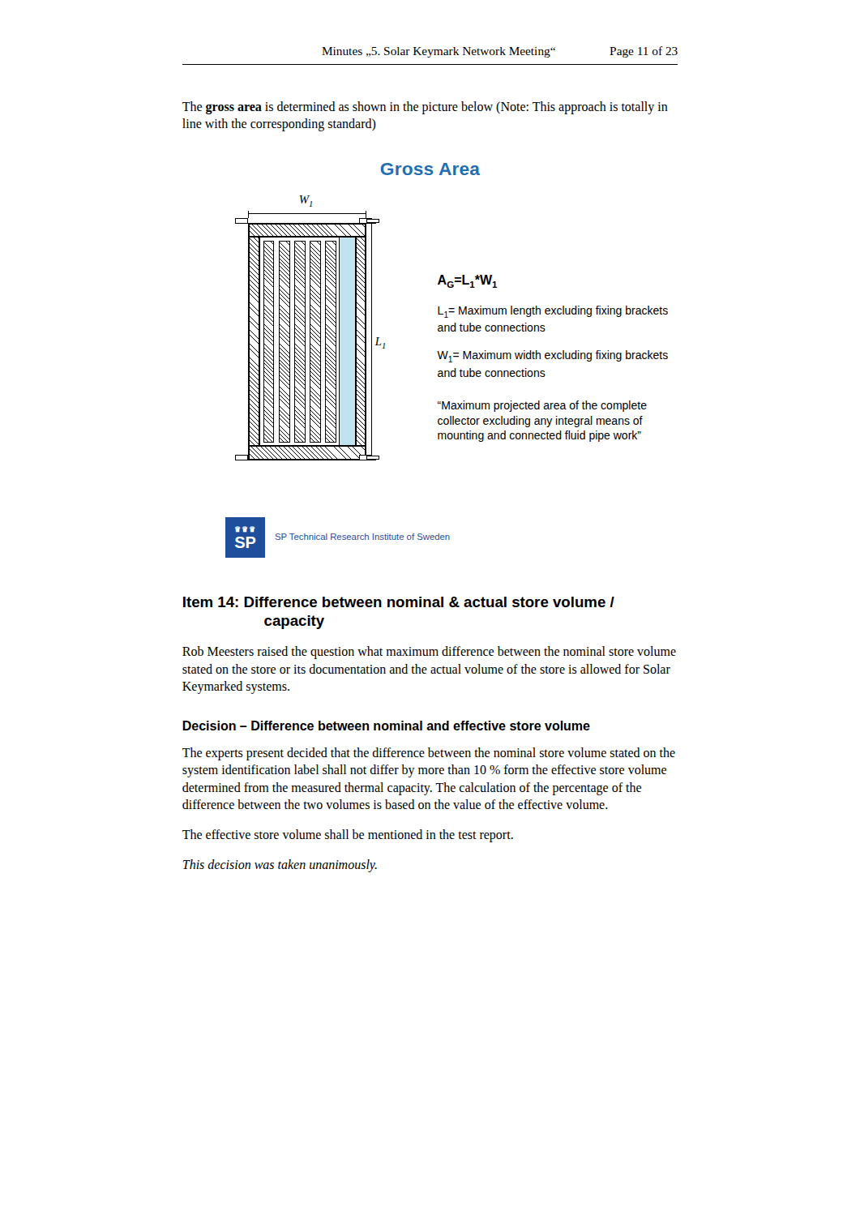Minutes „5. Solar Keymark Network Meeting“
Page 11 of 23
The gross area is determined as shown in the picture below (Note: This approach is totally in line with the corresponding standard)
Gross Area
W1
L1
AG=L1*W1
L1= Maximum length excluding fixing brackets and tube connections
W1= Maximum width excluding fixing brackets and tube connections
“Maximum projected area of the complete collector excluding any integral means of mounting and connected fluid pipe work”
♛♛♛ SP
SP Technical Research Institute of Sweden
Item 14: Difference between nominal & actual store volume / capacity
Rob Meesters raised the question what maximum difference between the nominal store volume stated on the store or its documentation and the actual volume of the store is allowed for Solar Keymarked systems.
Decision – Difference between nominal and effective store volume
The experts present decided that the difference between the nominal store volume stated on the system identification label shall not differ by more than 10 % form the effective store volume determined from the measured thermal capacity. The calculation of the percentage of the difference between the two volumes is based on the value of the effective volume.
The effective store volume shall be mentioned in the test report.
This decision was taken unanimously.